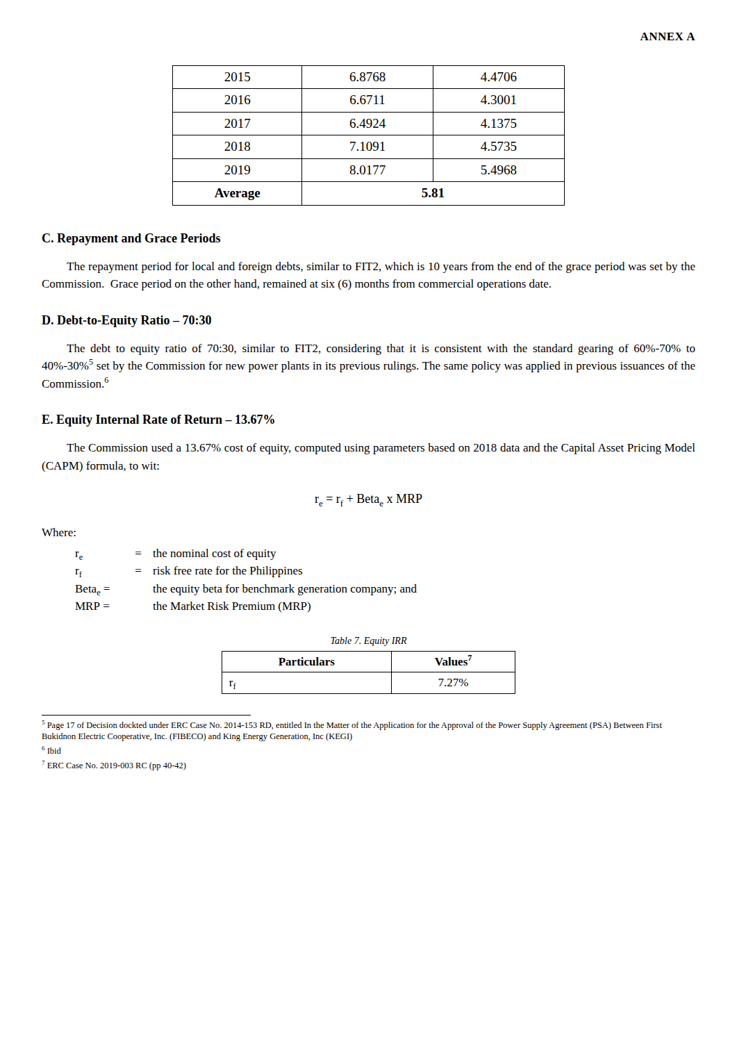ANNEX A
| 2015 | 6.8768 | 4.4706 |
| 2016 | 6.6711 | 4.3001 |
| 2017 | 6.4924 | 4.1375 |
| 2018 | 7.1091 | 4.5735 |
| 2019 | 8.0177 | 5.4968 |
| Average | 5.81 |
C. Repayment and Grace Periods
The repayment period for local and foreign debts, similar to FIT2, which is 10 years from the end of the grace period was set by the Commission. Grace period on the other hand, remained at six (6) months from commercial operations date.
D. Debt-to-Equity Ratio – 70:30
The debt to equity ratio of 70:30, similar to FIT2, considering that it is consistent with the standard gearing of 60%-70% to 40%-30%5 set by the Commission for new power plants in its previous rulings. The same policy was applied in previous issuances of the Commission.6
E. Equity Internal Rate of Return – 13.67%
The Commission used a 13.67% cost of equity, computed using parameters based on 2018 data and the Capital Asset Pricing Model (CAPM) formula, to wit:
re = rf + Betae x MRP
Where:
| r e | = | the nominal cost of equity |
| r f | = | risk free rate for the Philippines |
| Beta e = | | the equity beta for benchmark generation company; and |
| MRP = | | the Market Risk Premium (MRP) |
Table 7. Equity IRR
| Particulars | Values 7 |
| --- | --- |
| r f | 7.27% |
5 Page 17 of Decision dockted under ERC Case No. 2014-153 RD, entitled In the Matter of the Application for the Approval of the Power Supply Agreement (PSA) Between First Bukidnon Electric Cooperative, Inc. (FIBECO) and King Energy Generation, Inc (KEGI)
6 Ibid
7 ERC Case No. 2019-003 RC (pp 40-42)